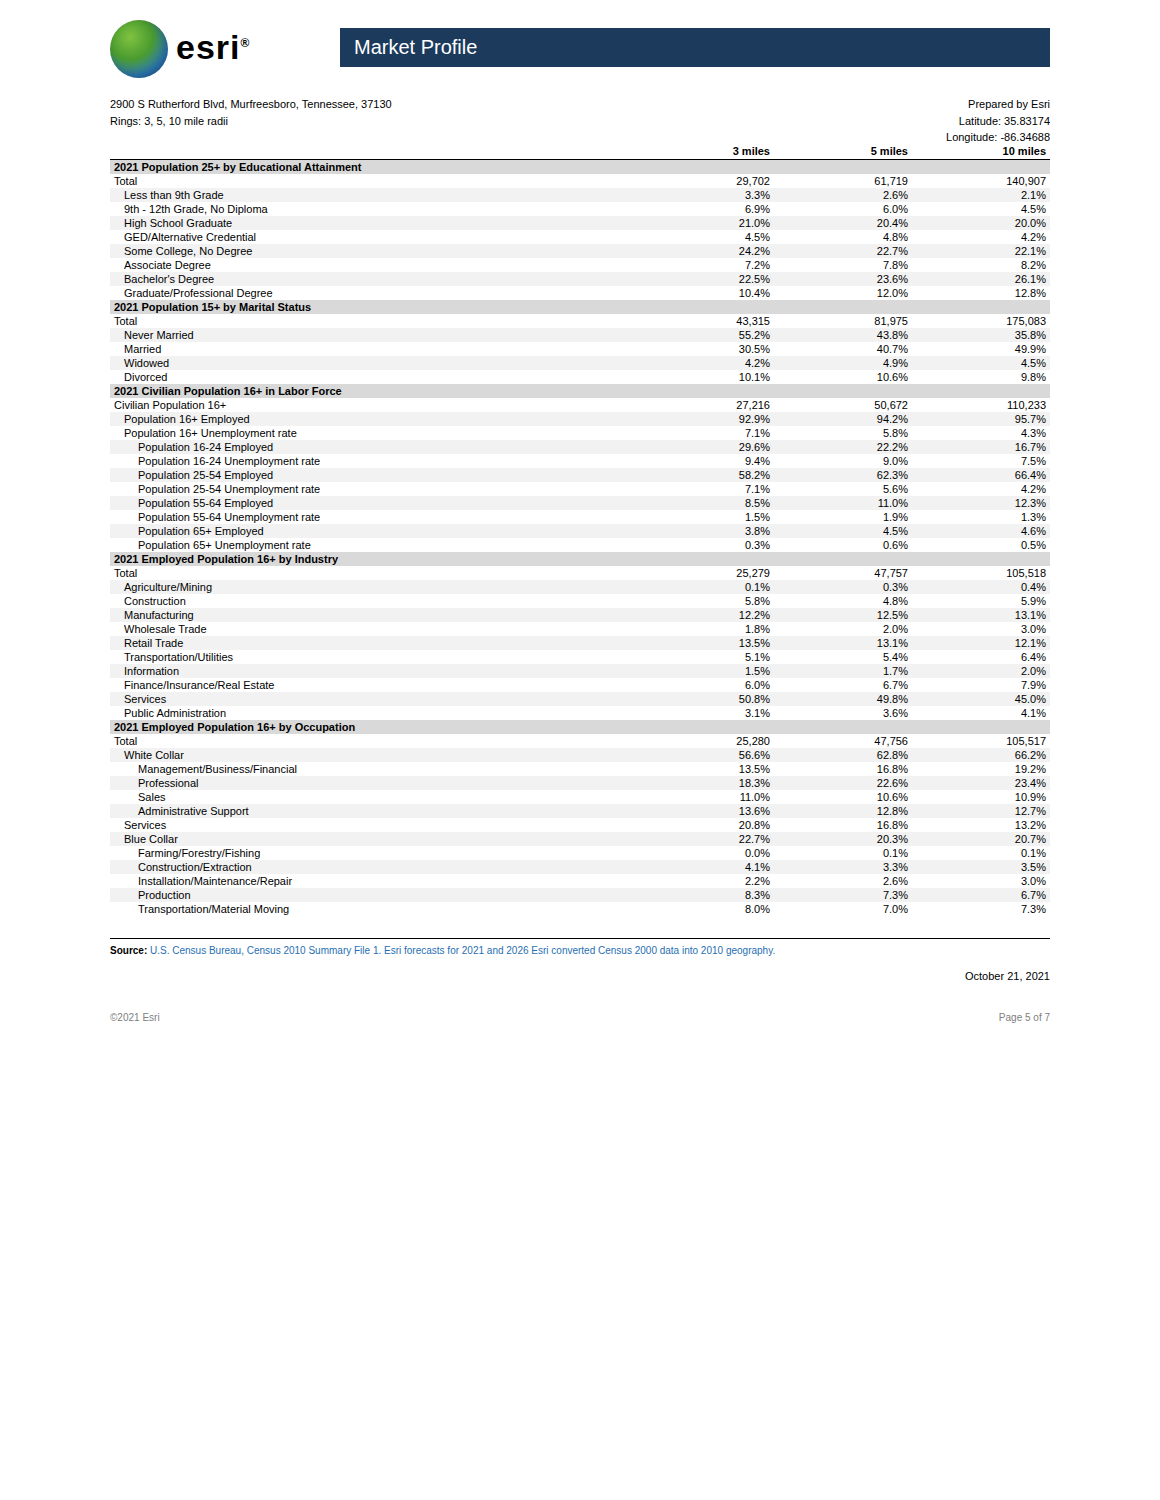esri®
Market Profile
2900 S Rutherford Blvd, Murfreesboro, Tennessee, 37130
Rings: 3, 5, 10 mile radii
Prepared by Esri
Latitude: 35.83174
Longitude: -86.34688
| | 3 miles | 5 miles | 10 miles |
| --- | --- | --- | --- |
| 2021 Population 25+ by Educational Attainment |
| Total | 29,702 | 61,719 | 140,907 |
| Less than 9th Grade | 3.3% | 2.6% | 2.1% |
| 9th - 12th Grade, No Diploma | 6.9% | 6.0% | 4.5% |
| High School Graduate | 21.0% | 20.4% | 20.0% |
| GED/Alternative Credential | 4.5% | 4.8% | 4.2% |
| Some College, No Degree | 24.2% | 22.7% | 22.1% |
| Associate Degree | 7.2% | 7.8% | 8.2% |
| Bachelor's Degree | 22.5% | 23.6% | 26.1% |
| Graduate/Professional Degree | 10.4% | 12.0% | 12.8% |
| 2021 Population 15+ by Marital Status |
| Total | 43,315 | 81,975 | 175,083 |
| Never Married | 55.2% | 43.8% | 35.8% |
| Married | 30.5% | 40.7% | 49.9% |
| Widowed | 4.2% | 4.9% | 4.5% |
| Divorced | 10.1% | 10.6% | 9.8% |
| 2021 Civilian Population 16+ in Labor Force |
| Civilian Population 16+ | 27,216 | 50,672 | 110,233 |
| Population 16+ Employed | 92.9% | 94.2% | 95.7% |
| Population 16+ Unemployment rate | 7.1% | 5.8% | 4.3% |
| Population 16-24 Employed | 29.6% | 22.2% | 16.7% |
| Population 16-24 Unemployment rate | 9.4% | 9.0% | 7.5% |
| Population 25-54 Employed | 58.2% | 62.3% | 66.4% |
| Population 25-54 Unemployment rate | 7.1% | 5.6% | 4.2% |
| Population 55-64 Employed | 8.5% | 11.0% | 12.3% |
| Population 55-64 Unemployment rate | 1.5% | 1.9% | 1.3% |
| Population 65+ Employed | 3.8% | 4.5% | 4.6% |
| Population 65+ Unemployment rate | 0.3% | 0.6% | 0.5% |
| 2021 Employed Population 16+ by Industry |
| Total | 25,279 | 47,757 | 105,518 |
| Agriculture/Mining | 0.1% | 0.3% | 0.4% |
| Construction | 5.8% | 4.8% | 5.9% |
| Manufacturing | 12.2% | 12.5% | 13.1% |
| Wholesale Trade | 1.8% | 2.0% | 3.0% |
| Retail Trade | 13.5% | 13.1% | 12.1% |
| Transportation/Utilities | 5.1% | 5.4% | 6.4% |
| Information | 1.5% | 1.7% | 2.0% |
| Finance/Insurance/Real Estate | 6.0% | 6.7% | 7.9% |
| Services | 50.8% | 49.8% | 45.0% |
| Public Administration | 3.1% | 3.6% | 4.1% |
| 2021 Employed Population 16+ by Occupation |
| Total | 25,280 | 47,756 | 105,517 |
| White Collar | 56.6% | 62.8% | 66.2% |
| Management/Business/Financial | 13.5% | 16.8% | 19.2% |
| Professional | 18.3% | 22.6% | 23.4% |
| Sales | 11.0% | 10.6% | 10.9% |
| Administrative Support | 13.6% | 12.8% | 12.7% |
| Services | 20.8% | 16.8% | 13.2% |
| Blue Collar | 22.7% | 20.3% | 20.7% |
| Farming/Forestry/Fishing | 0.0% | 0.1% | 0.1% |
| Construction/Extraction | 4.1% | 3.3% | 3.5% |
| Installation/Maintenance/Repair | 2.2% | 2.6% | 3.0% |
| Production | 8.3% | 7.3% | 6.7% |
| Transportation/Material Moving | 8.0% | 7.0% | 7.3% |
Source: U.S. Census Bureau, Census 2010 Summary File 1. Esri forecasts for 2021 and 2026 Esri converted Census 2000 data into 2010 geography.
October 21, 2021
©2021 Esri Page 5 of 7